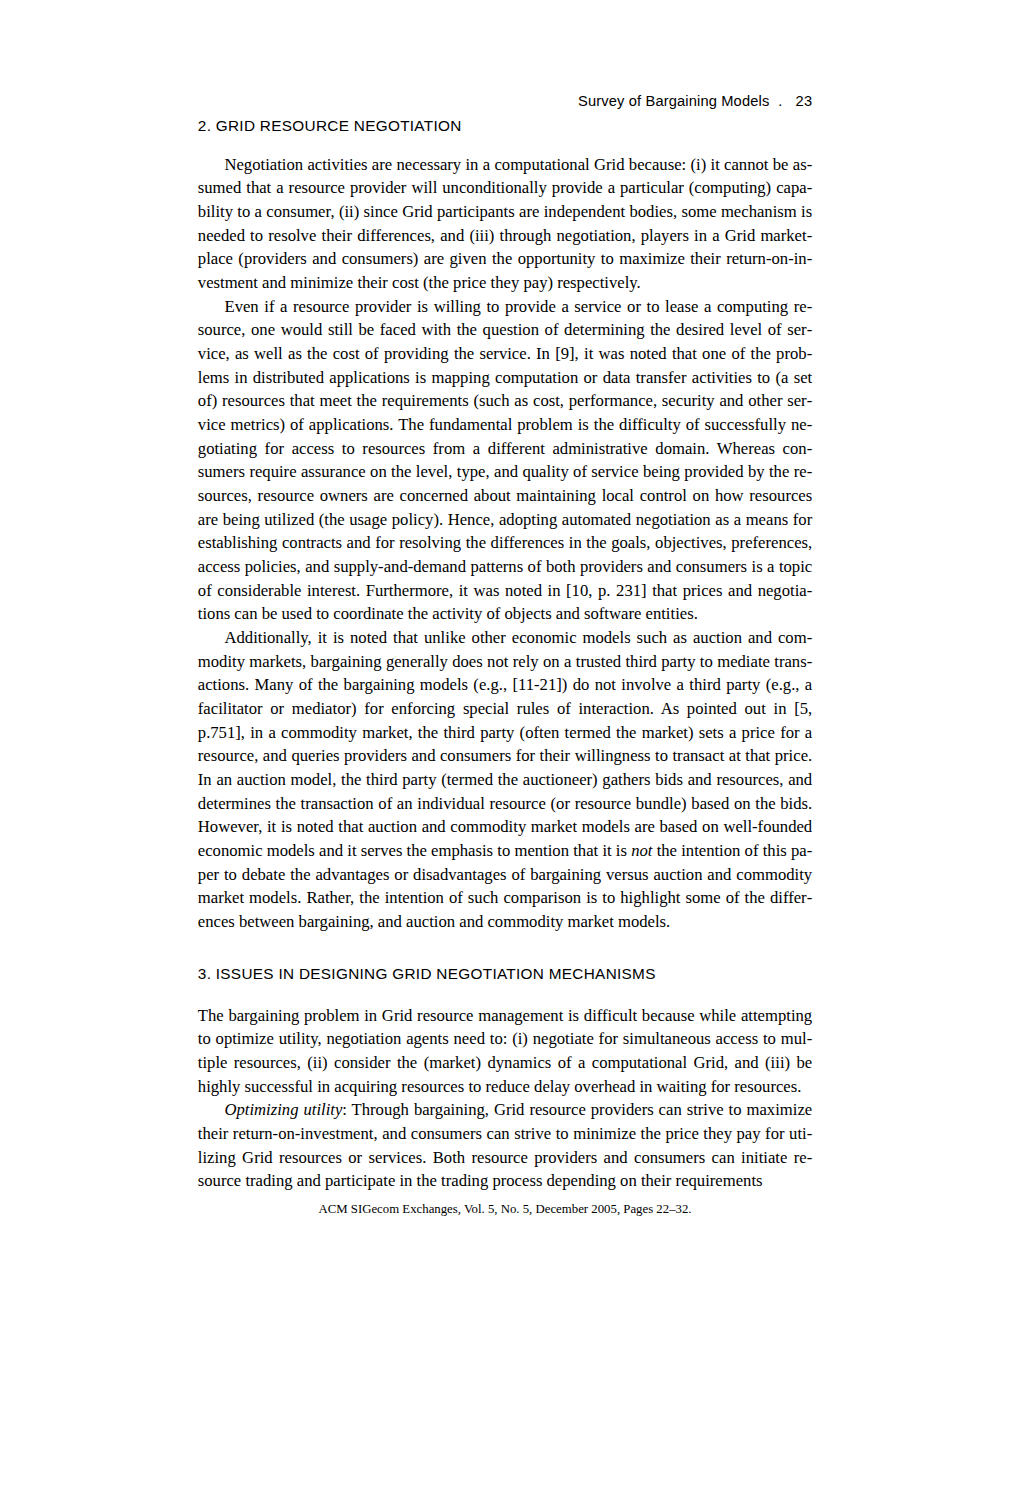Survey of Bargaining Models. 23
2. GRID RESOURCE NEGOTIATION
Negotiation activities are necessary in a computational Grid because: (i) it cannot be assumed that a resource provider will unconditionally provide a particular (computing) capability to a consumer, (ii) since Grid participants are independent bodies, some mechanism is needed to resolve their differences, and (iii) through negotiation, players in a Grid marketplace (providers and consumers) are given the opportunity to maximize their return-on-investment and minimize their cost (the price they pay) respectively.
Even if a resource provider is willing to provide a service or to lease a computing resource, one would still be faced with the question of determining the desired level of service, as well as the cost of providing the service. In [9], it was noted that one of the problems in distributed applications is mapping computation or data transfer activities to (a set of) resources that meet the requirements (such as cost, performance, security and other service metrics) of applications. The fundamental problem is the difficulty of successfully negotiating for access to resources from a different administrative domain. Whereas consumers require assurance on the level, type, and quality of service being provided by the resources, resource owners are concerned about maintaining local control on how resources are being utilized (the usage policy). Hence, adopting automated negotiation as a means for establishing contracts and for resolving the differences in the goals, objectives, preferences, access policies, and supply-and-demand patterns of both providers and consumers is a topic of considerable interest. Furthermore, it was noted in [10, p. 231] that prices and negotiations can be used to coordinate the activity of objects and software entities.
Additionally, it is noted that unlike other economic models such as auction and commodity markets, bargaining generally does not rely on a trusted third party to mediate transactions. Many of the bargaining models (e.g., [11-21]) do not involve a third party (e.g., a facilitator or mediator) for enforcing special rules of interaction. As pointed out in [5, p.751], in a commodity market, the third party (often termed the market) sets a price for a resource, and queries providers and consumers for their willingness to transact at that price. In an auction model, the third party (termed the auctioneer) gathers bids and resources, and determines the transaction of an individual resource (or resource bundle) based on the bids. However, it is noted that auction and commodity market models are based on well-founded economic models and it serves the emphasis to mention that it is not the intention of this paper to debate the advantages or disadvantages of bargaining versus auction and commodity market models. Rather, the intention of such comparison is to highlight some of the differences between bargaining, and auction and commodity market models.
3. ISSUES IN DESIGNING GRID NEGOTIATION MECHANISMS
The bargaining problem in Grid resource management is difficult because while attempting to optimize utility, negotiation agents need to: (i) negotiate for simultaneous access to multiple resources, (ii) consider the (market) dynamics of a computational Grid, and (iii) be highly successful in acquiring resources to reduce delay overhead in waiting for resources.
Optimizing utility: Through bargaining, Grid resource providers can strive to maximize their return-on-investment, and consumers can strive to minimize the price they pay for utilizing Grid resources or services. Both resource providers and consumers can initiate resource trading and participate in the trading process depending on their requirements
ACM SIGecom Exchanges, Vol. 5, No. 5, December 2005, Pages 22–32.